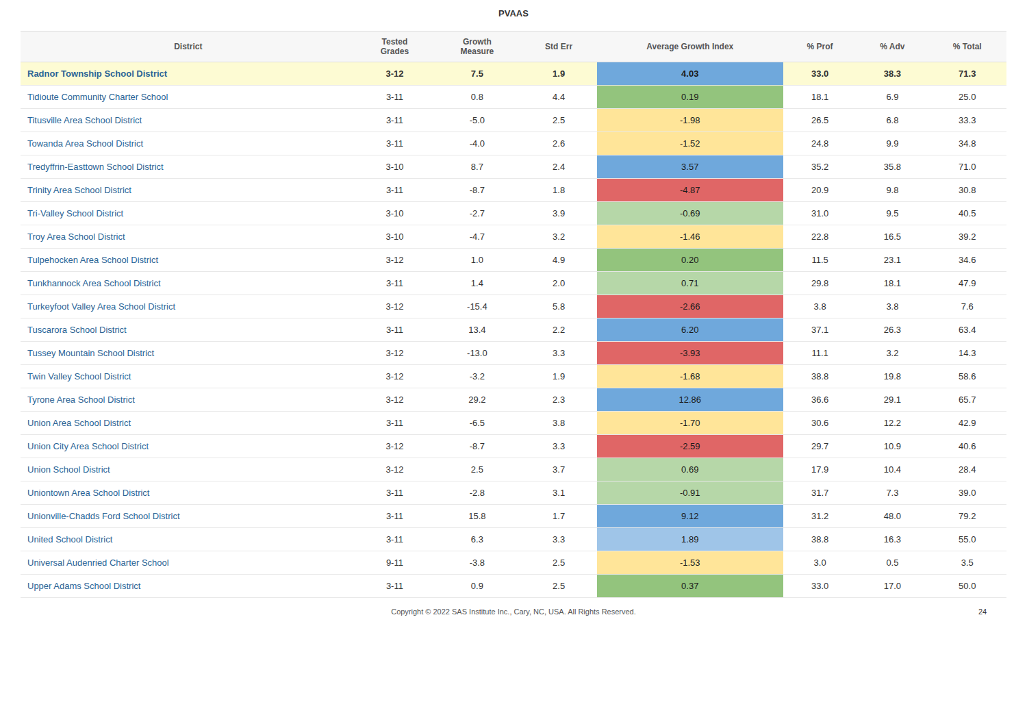PVAAS
| District | Tested Grades | Growth Measure | Std Err | Average Growth Index | % Prof | % Adv | % Total |
| --- | --- | --- | --- | --- | --- | --- | --- |
| Radnor Township School District | 3-12 | 7.5 | 1.9 | 4.03 | 33.0 | 38.3 | 71.3 |
| Tidioute Community Charter School | 3-11 | 0.8 | 4.4 | 0.19 | 18.1 | 6.9 | 25.0 |
| Titusville Area School District | 3-11 | -5.0 | 2.5 | -1.98 | 26.5 | 6.8 | 33.3 |
| Towanda Area School District | 3-11 | -4.0 | 2.6 | -1.52 | 24.8 | 9.9 | 34.8 |
| Tredyffrin-Easttown School District | 3-10 | 8.7 | 2.4 | 3.57 | 35.2 | 35.8 | 71.0 |
| Trinity Area School District | 3-11 | -8.7 | 1.8 | -4.87 | 20.9 | 9.8 | 30.8 |
| Tri-Valley School District | 3-10 | -2.7 | 3.9 | -0.69 | 31.0 | 9.5 | 40.5 |
| Troy Area School District | 3-10 | -4.7 | 3.2 | -1.46 | 22.8 | 16.5 | 39.2 |
| Tulpehocken Area School District | 3-12 | 1.0 | 4.9 | 0.20 | 11.5 | 23.1 | 34.6 |
| Tunkhannock Area School District | 3-11 | 1.4 | 2.0 | 0.71 | 29.8 | 18.1 | 47.9 |
| Turkeyfoot Valley Area School District | 3-12 | -15.4 | 5.8 | -2.66 | 3.8 | 3.8 | 7.6 |
| Tuscarora School District | 3-11 | 13.4 | 2.2 | 6.20 | 37.1 | 26.3 | 63.4 |
| Tussey Mountain School District | 3-12 | -13.0 | 3.3 | -3.93 | 11.1 | 3.2 | 14.3 |
| Twin Valley School District | 3-12 | -3.2 | 1.9 | -1.68 | 38.8 | 19.8 | 58.6 |
| Tyrone Area School District | 3-12 | 29.2 | 2.3 | 12.86 | 36.6 | 29.1 | 65.7 |
| Union Area School District | 3-11 | -6.5 | 3.8 | -1.70 | 30.6 | 12.2 | 42.9 |
| Union City Area School District | 3-12 | -8.7 | 3.3 | -2.59 | 29.7 | 10.9 | 40.6 |
| Union School District | 3-12 | 2.5 | 3.7 | 0.69 | 17.9 | 10.4 | 28.4 |
| Uniontown Area School District | 3-11 | -2.8 | 3.1 | -0.91 | 31.7 | 7.3 | 39.0 |
| Unionville-Chadds Ford School District | 3-11 | 15.8 | 1.7 | 9.12 | 31.2 | 48.0 | 79.2 |
| United School District | 3-11 | 6.3 | 3.3 | 1.89 | 38.8 | 16.3 | 55.0 |
| Universal Audenried Charter School | 9-11 | -3.8 | 2.5 | -1.53 | 3.0 | 0.5 | 3.5 |
| Upper Adams School District | 3-11 | 0.9 | 2.5 | 0.37 | 33.0 | 17.0 | 50.0 |
Copyright © 2022 SAS Institute Inc., Cary, NC, USA. All Rights Reserved. 24